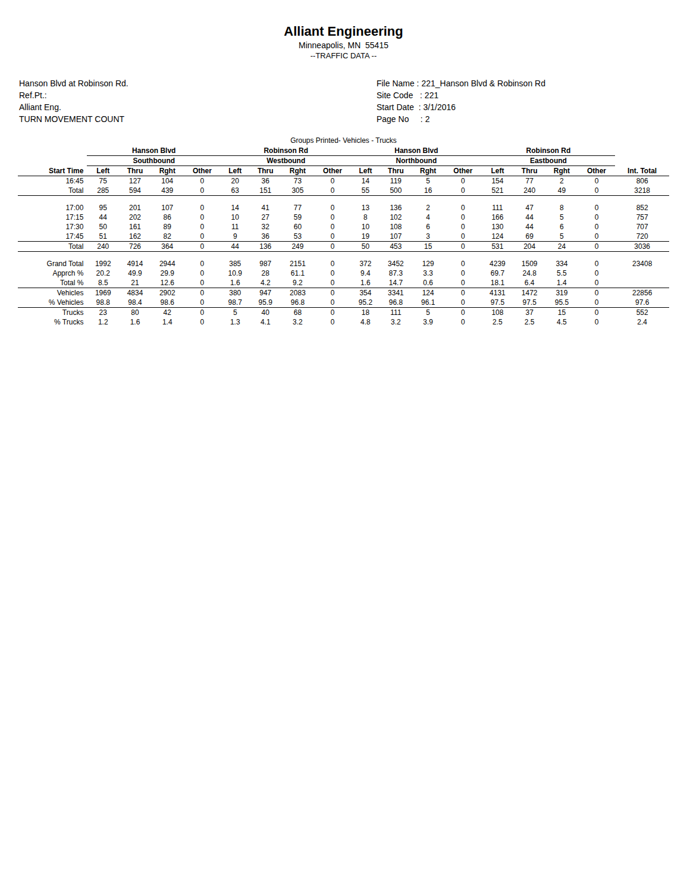Alliant Engineering
Minneapolis, MN 55415
--TRAFFIC DATA --
| Hanson Blvd at Robinson Rd. | File Name : 221_Hanson Blvd & Robinson Rd |
| Ref.Pt.: | Site Code : 221 |
| Alliant Eng. | Start Date : 3/1/2016 |
| TURN MOVEMENT COUNT | Page No : 2 |
Groups Printed- Vehicles - Trucks
| | Hanson Blvd | Robinson Rd | Hanson Blvd | Robinson Rd | |
| --- | --- | --- | --- | --- | --- |
| | Southbound | Westbound | Northbound | Eastbound | |
| Start Time | Left | Thru | Rght | Other | Left | Thru | Rght | Other | Left | Thru | Rght | Other | Left | Thru | Rght | Other | Int. Total |
| 16:45 | 75 | 127 | 104 | 0 | 20 | 36 | 73 | 0 | 14 | 119 | 5 | 0 | 154 | 77 | 2 | 0 | 806 |
| Total | 285 | 594 | 439 | 0 | 63 | 151 | 305 | 0 | 55 | 500 | 16 | 0 | 521 | 240 | 49 | 0 | 3218 |
| 17:00 | 95 | 201 | 107 | 0 | 14 | 41 | 77 | 0 | 13 | 136 | 2 | 0 | 111 | 47 | 8 | 0 | 852 |
| 17:15 | 44 | 202 | 86 | 0 | 10 | 27 | 59 | 0 | 8 | 102 | 4 | 0 | 166 | 44 | 5 | 0 | 757 |
| 17:30 | 50 | 161 | 89 | 0 | 11 | 32 | 60 | 0 | 10 | 108 | 6 | 0 | 130 | 44 | 6 | 0 | 707 |
| 17:45 | 51 | 162 | 82 | 0 | 9 | 36 | 53 | 0 | 19 | 107 | 3 | 0 | 124 | 69 | 5 | 0 | 720 |
| Total | 240 | 726 | 364 | 0 | 44 | 136 | 249 | 0 | 50 | 453 | 15 | 0 | 531 | 204 | 24 | 0 | 3036 |
| Grand Total | 1992 | 4914 | 2944 | 0 | 385 | 987 | 2151 | 0 | 372 | 3452 | 129 | 0 | 4239 | 1509 | 334 | 0 | 23408 |
| Apprch % | 20.2 | 49.9 | 29.9 | 0 | 10.9 | 28 | 61.1 | 0 | 9.4 | 87.3 | 3.3 | 0 | 69.7 | 24.8 | 5.5 | 0 | |
| Total % | 8.5 | 21 | 12.6 | 0 | 1.6 | 4.2 | 9.2 | 0 | 1.6 | 14.7 | 0.6 | 0 | 18.1 | 6.4 | 1.4 | 0 | |
| Vehicles | 1969 | 4834 | 2902 | 0 | 380 | 947 | 2083 | 0 | 354 | 3341 | 124 | 0 | 4131 | 1472 | 319 | 0 | 22856 |
| % Vehicles | 98.8 | 98.4 | 98.6 | 0 | 98.7 | 95.9 | 96.8 | 0 | 95.2 | 96.8 | 96.1 | 0 | 97.5 | 97.5 | 95.5 | 0 | 97.6 |
| Trucks | 23 | 80 | 42 | 0 | 5 | 40 | 68 | 0 | 18 | 111 | 5 | 0 | 108 | 37 | 15 | 0 | 552 |
| % Trucks | 1.2 | 1.6 | 1.4 | 0 | 1.3 | 4.1 | 3.2 | 0 | 4.8 | 3.2 | 3.9 | 0 | 2.5 | 2.5 | 4.5 | 0 | 2.4 |